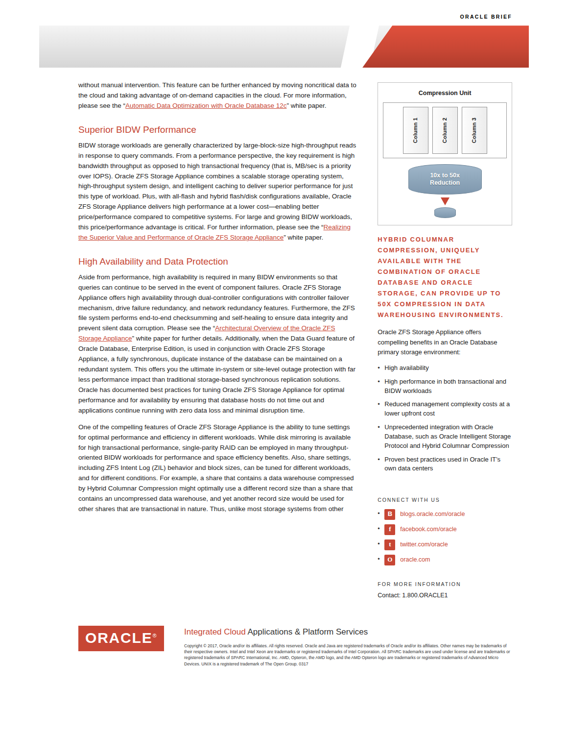ORACLE BRIEF
without manual intervention. This feature can be further enhanced by moving noncritical data to the cloud and taking advantage of on-demand capacities in the cloud. For more information, please see the “Automatic Data Optimization with Oracle Database 12c” white paper.
Superior BIDW Performance
BIDW storage workloads are generally characterized by large-block-size high-throughput reads in response to query commands. From a performance perspective, the key requirement is high bandwidth throughput as opposed to high transactional frequency (that is, MB/sec is a priority over IOPS). Oracle ZFS Storage Appliance combines a scalable storage operating system, high-throughput system design, and intelligent caching to deliver superior performance for just this type of workload. Plus, with all-flash and hybrid flash/disk configurations available, Oracle ZFS Storage Appliance delivers high performance at a lower cost—enabling better price/performance compared to competitive systems. For large and growing BIDW workloads, this price/performance advantage is critical. For further information, please see the “Realizing the Superior Value and Performance of Oracle ZFS Storage Appliance” white paper.
High Availability and Data Protection
Aside from performance, high availability is required in many BIDW environments so that queries can continue to be served in the event of component failures. Oracle ZFS Storage Appliance offers high availability through dual-controller configurations with controller failover mechanism, drive failure redundancy, and network redundancy features. Furthermore, the ZFS file system performs end-to-end checksumming and self-healing to ensure data integrity and prevent silent data corruption. Please see the “Architectural Overview of the Oracle ZFS Storage Appliance” white paper for further details. Additionally, when the Data Guard feature of Oracle Database, Enterprise Edition, is used in conjunction with Oracle ZFS Storage Appliance, a fully synchronous, duplicate instance of the database can be maintained on a redundant system. This offers you the ultimate in-system or site-level outage protection with far less performance impact than traditional storage-based synchronous replication solutions. Oracle has documented best practices for tuning Oracle ZFS Storage Appliance for optimal performance and for availability by ensuring that database hosts do not time out and applications continue running with zero data loss and minimal disruption time.
One of the compelling features of Oracle ZFS Storage Appliance is the ability to tune settings for optimal performance and efficiency in different workloads. While disk mirroring is available for high transactional performance, single-parity RAID can be employed in many throughput-oriented BIDW workloads for performance and space efficiency benefits. Also, share settings, including ZFS Intent Log (ZIL) behavior and block sizes, can be tuned for different workloads, and for different conditions. For example, a share that contains a data warehouse compressed by Hybrid Columnar Compression might optimally use a different record size than a share that contains an uncompressed data warehouse, and yet another record size would be used for other shares that are transactional in nature. Thus, unlike most storage systems from other
Compression Unit
Column 1
Column 2
Column 3
10x to 50x
Reduction
Hybrid Columnar Compression, uniquely available with the combination of Oracle Database and Oracle Storage, can provide up to 50x compression in data warehousing environments.
Oracle ZFS Storage Appliance offers compelling benefits in an Oracle Database primary storage environment:
High availability
High performance in both transactional and BIDW workloads
Reduced management complexity costs at a lower upfront cost
Unprecedented integration with Oracle Database, such as Oracle Intelligent Storage Protocol and Hybrid Columnar Compression
Proven best practices used in Oracle IT’s own data centers
Connect with us
Bblogs.oracle.com/oracle
ffacebook.com/oracle
ttwitter.com/oracle
Ooracle.com
For more information
Contact: 1.800.ORACLE1
ORACLE®
Integrated Cloud Applications & Platform Services
Copyright © 2017, Oracle and/or its affiliates. All rights reserved. Oracle and Java are registered trademarks of Oracle and/or its affiliates. Other names may be trademarks of their respective owners. Intel and Intel Xeon are trademarks or registered trademarks of Intel Corporation. All SPARC trademarks are used under license and are trademarks or registered trademarks of SPARC International, Inc. AMD, Opteron, the AMD logo, and the AMD Opteron logo are trademarks or registered trademarks of Advanced Micro Devices. UNIX is a registered trademark of The Open Group. 0317